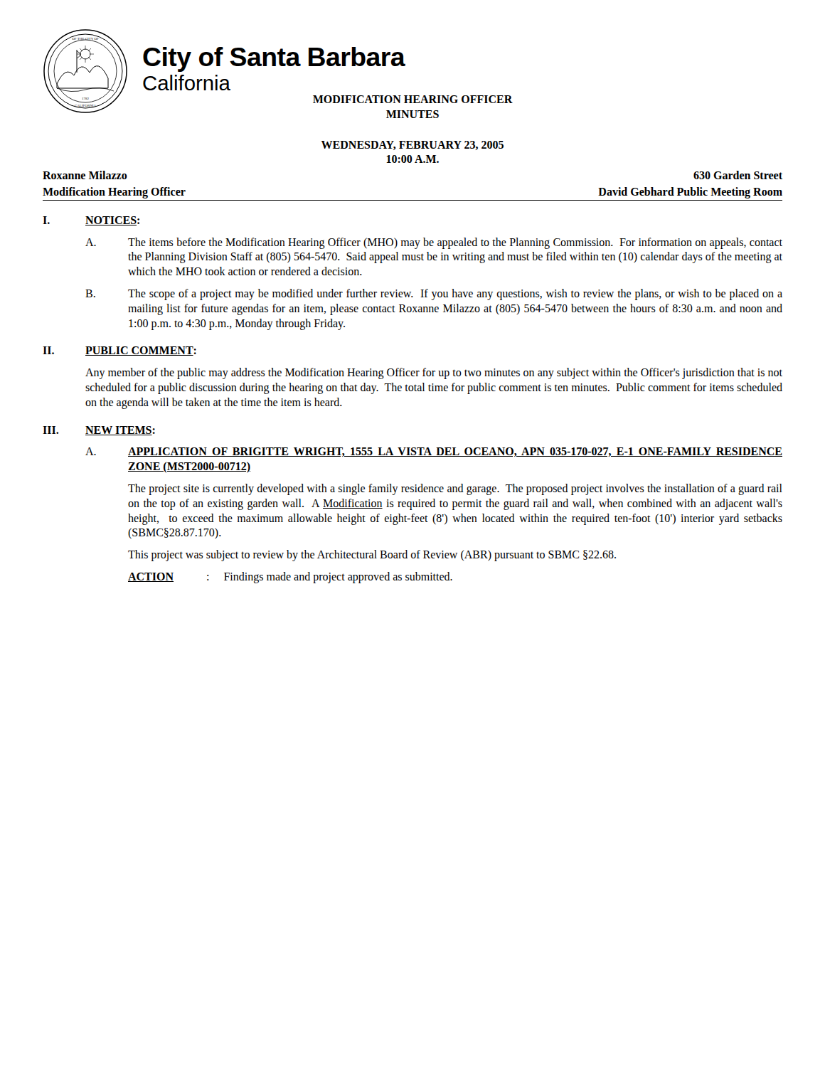OF THE CITY OF CALIFORNIA 1782
City of Santa Barbara
California
MODIFICATION HEARING OFFICER
MINUTES
WEDNESDAY, FEBRUARY 23, 2005
10:00 A.M.
Roxanne Milazzo
630 Garden Street
Modification Hearing Officer
David Gebhard Public Meeting Room
I.
NOTICES
:
A.
The items before the Modification Hearing Officer (MHO) may be appealed to the Planning Commission. For information on appeals, contact the Planning Division Staff at (805) 564-5470. Said appeal must be in writing and must be filed within ten (10) calendar days of the meeting at which the MHO took action or rendered a decision.
B.
The scope of a project may be modified under further review. If you have any questions, wish to review the plans, or wish to be placed on a mailing list for future agendas for an item, please contact Roxanne Milazzo at (805) 564-5470 between the hours of 8:30 a.m. and noon and 1:00 p.m. to 4:30 p.m., Monday through Friday.
II.
PUBLIC COMMENT
:
Any member of the public may address the Modification Hearing Officer for up to two minutes on any subject within the Officer's jurisdiction that is not scheduled for a public discussion during the hearing on that day. The total time for public comment is ten minutes. Public comment for items scheduled on the agenda will be taken at the time the item is heard.
III.
NEW ITEMS
:
A.
APPLICATION OF BRIGITTE WRIGHT, 1555 LA VISTA DEL OCEANO, APN 035-170-027, E-1 ONE-FAMILY RESIDENCE ZONE (MST2000-00712)
The project site is currently developed with a single family residence and garage. The proposed project involves the installation of a guard rail on the top of an existing garden wall. A Modification is required to permit the guard rail and wall, when combined with an adjacent wall's height, to exceed the maximum allowable height of eight-feet (8') when located within the required ten-foot (10') interior yard setbacks (SBMC§28.87.170).
This project was subject to review by the Architectural Board of Review (ABR) pursuant to SBMC §22.68.
ACTION
: Findings made and project approved as submitted.